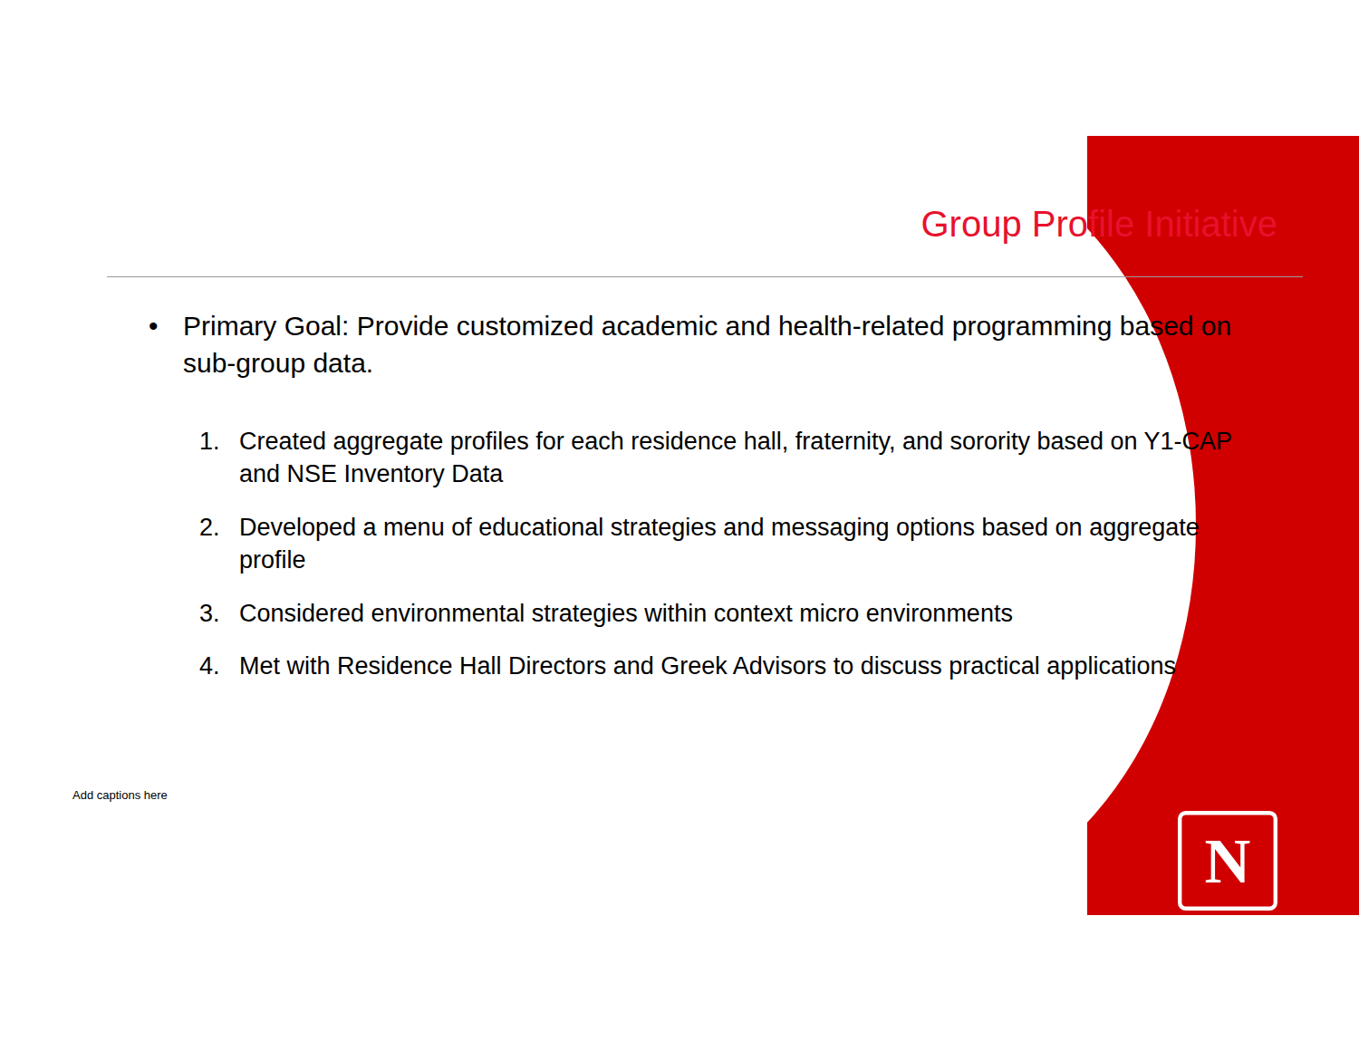Group Profile Initiative
Primary Goal: Provide customized academic and health-related programming based on sub-group data.
Created aggregate profiles for each residence hall, fraternity, and sorority based on Y1-CAP and NSE Inventory Data
Developed a menu of educational strategies and messaging options based on aggregate profile
Considered environmental strategies within context micro environments
Met with Residence Hall Directors and Greek Advisors to discuss practical applications
Add captions here
N